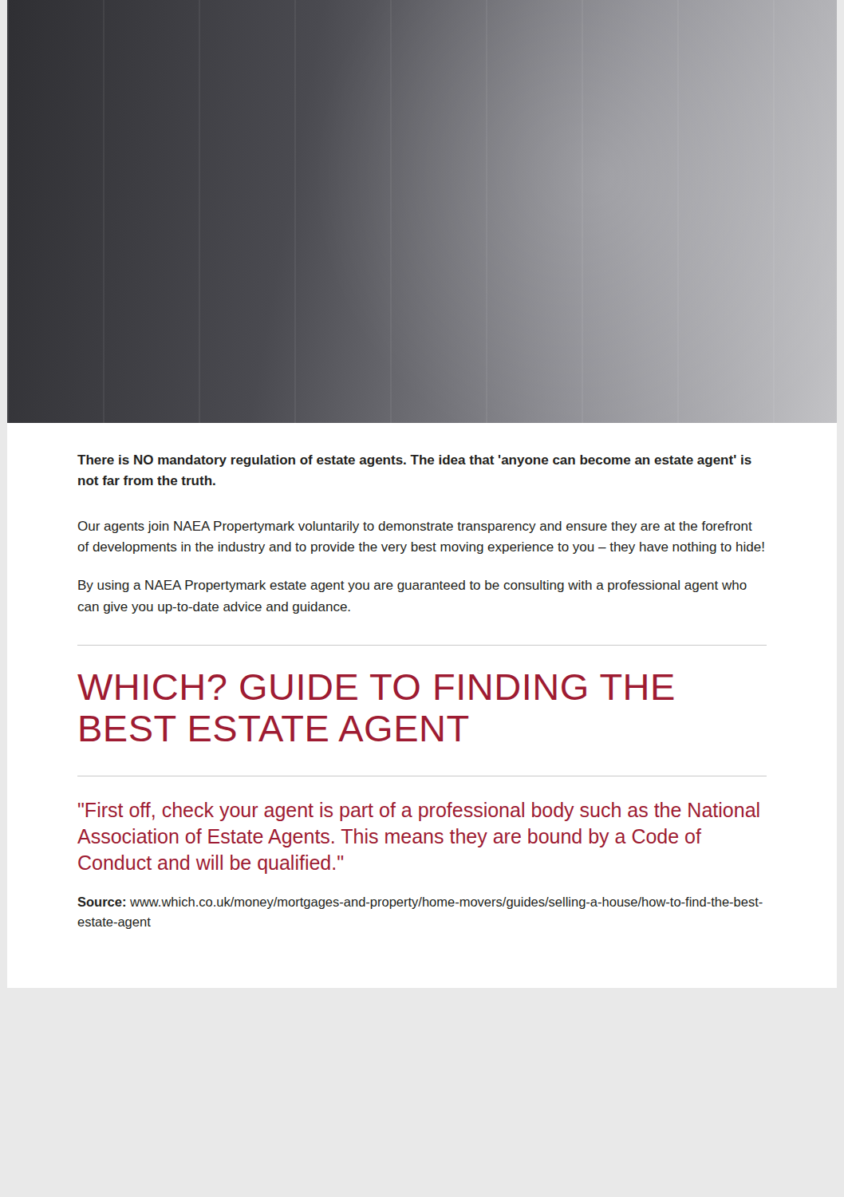There is NO mandatory regulation of estate agents. The idea that 'anyone can become an estate agent' is not far from the truth.
Our agents join NAEA Propertymark voluntarily to demonstrate transparency and ensure they are at the forefront of developments in the industry and to provide the very best moving experience to you – they have nothing to hide!
By using a NAEA Propertymark estate agent you are guaranteed to be consulting with a professional agent who can give you up-to-date advice and guidance.
Which? Guide to Finding the Best Estate Agent
"First off, check your agent is part of a professional body such as the National Association of Estate Agents. This means they are bound by a Code of Conduct and will be qualified."
Source: www.which.co.uk/money/mortgages-and-property/home-movers/guides/selling-a-house/how-to-find-the-best-estate-agent